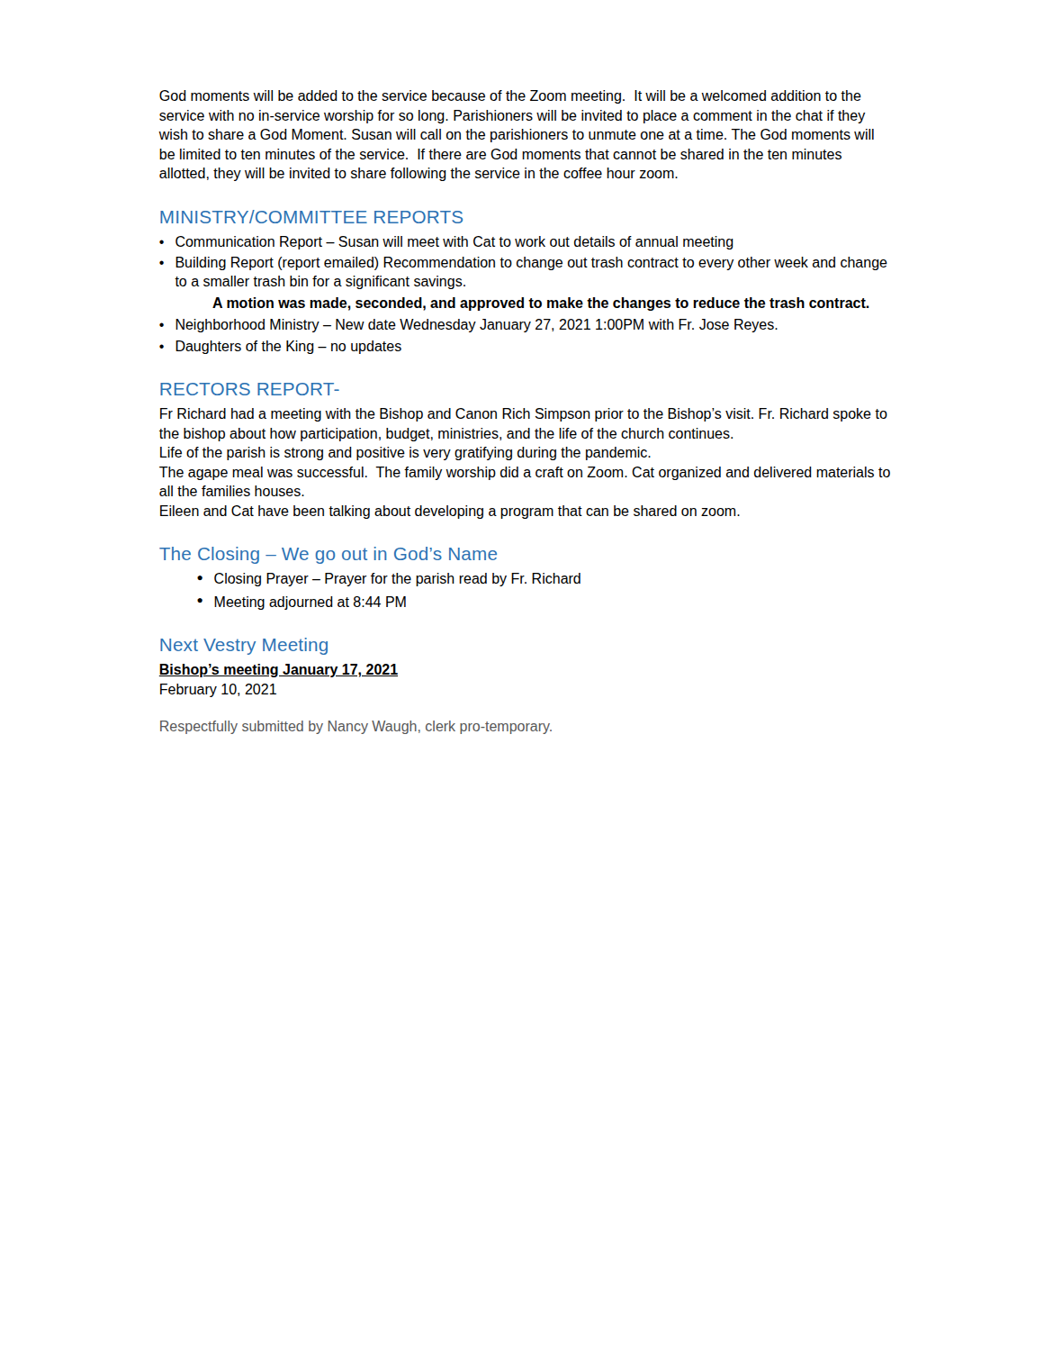God moments will be added to the service because of the Zoom meeting. It will be a welcomed addition to the service with no in-service worship for so long. Parishioners will be invited to place a comment in the chat if they wish to share a God Moment. Susan will call on the parishioners to unmute one at a time. The God moments will be limited to ten minutes of the service. If there are God moments that cannot be shared in the ten minutes allotted, they will be invited to share following the service in the coffee hour zoom.
MINISTRY/COMMITTEE REPORTS
Communication Report – Susan will meet with Cat to work out details of annual meeting
Building Report (report emailed) Recommendation to change out trash contract to every other week and change to a smaller trash bin for a significant savings.
A motion was made, seconded, and approved to make the changes to reduce the trash contract.
Neighborhood Ministry – New date Wednesday January 27, 2021 1:00PM with Fr. Jose Reyes.
Daughters of the King – no updates
RECTORS REPORT-
Fr Richard had a meeting with the Bishop and Canon Rich Simpson prior to the Bishop’s visit. Fr. Richard spoke to the bishop about how participation, budget, ministries, and the life of the church continues.
Life of the parish is strong and positive is very gratifying during the pandemic.
The agape meal was successful. The family worship did a craft on Zoom. Cat organized and delivered materials to all the families houses.
Eileen and Cat have been talking about developing a program that can be shared on zoom.
The Closing – We go out in God’s Name
Closing Prayer – Prayer for the parish read by Fr. Richard
Meeting adjourned at 8:44 PM
Next Vestry Meeting
Bishop’s meeting January 17, 2021
February 10, 2021
Respectfully submitted by Nancy Waugh, clerk pro-temporary.